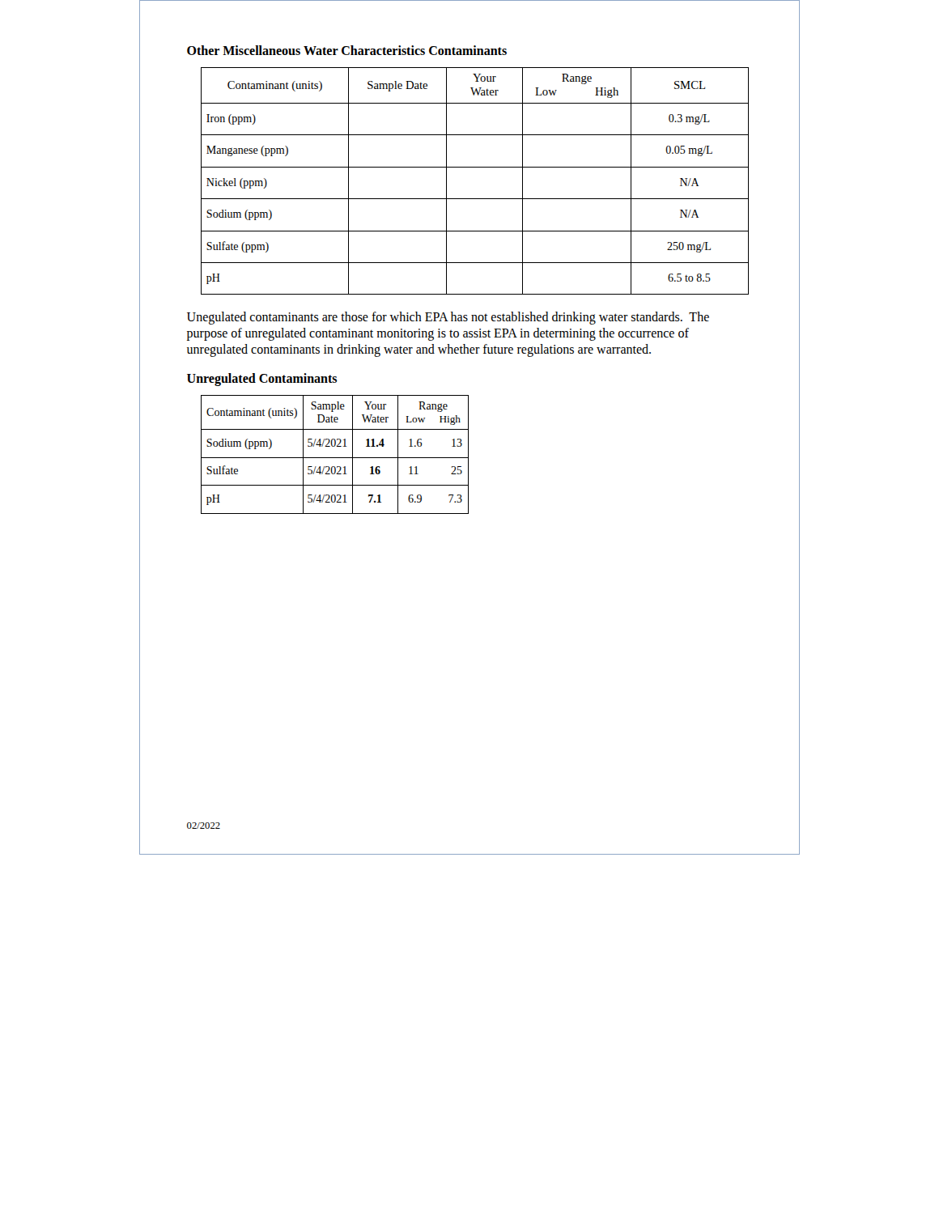Other Miscellaneous Water Characteristics Contaminants
| Contaminant (units) | Sample Date | Your Water | Range Low High | SMCL |
| --- | --- | --- | --- | --- |
| Iron (ppm) | | | | 0.3 mg/L |
| Manganese (ppm) | | | | 0.05 mg/L |
| Nickel (ppm) | | | | N/A |
| Sodium (ppm) | | | | N/A |
| Sulfate (ppm) | | | | 250 mg/L |
| pH | | | | 6.5 to 8.5 |
Unegulated contaminants are those for which EPA has not established drinking water standards. The purpose of unregulated contaminant monitoring is to assist EPA in determining the occurrence of unregulated contaminants in drinking water and whether future regulations are warranted.
Unregulated Contaminants
| Contaminant (units) | Sample Date | Your Water | Range Low High |
| --- | --- | --- | --- |
| Sodium (ppm) | 5/4/2021 | 11.4 | 1.6 13 |
| Sulfate | 5/4/2021 | 16 | 11 25 |
| pH | 5/4/2021 | 7.1 | 6.9 7.3 |
02/2022